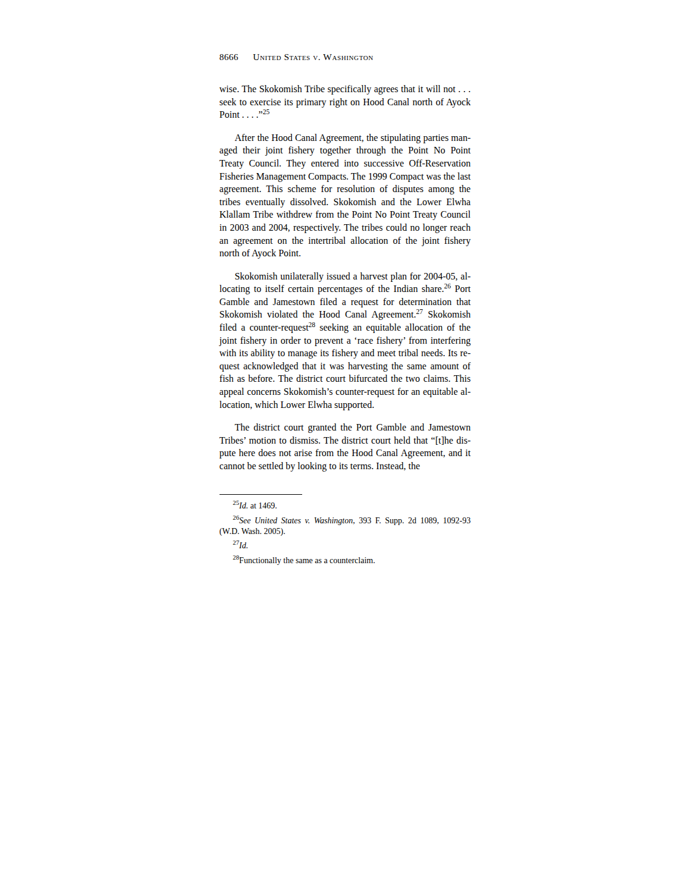8666 United States v. Washington
wise. The Skokomish Tribe specifically agrees that it will not . . . seek to exercise its primary right on Hood Canal north of Ayock Point . . . .”25
After the Hood Canal Agreement, the stipulating parties managed their joint fishery together through the Point No Point Treaty Council. They entered into successive Off-Reservation Fisheries Management Compacts. The 1999 Compact was the last agreement. This scheme for resolution of disputes among the tribes eventually dissolved. Skokomish and the Lower Elwha Klallam Tribe withdrew from the Point No Point Treaty Council in 2003 and 2004, respectively. The tribes could no longer reach an agreement on the intertribal allocation of the joint fishery north of Ayock Point.
Skokomish unilaterally issued a harvest plan for 2004-05, allocating to itself certain percentages of the Indian share.26 Port Gamble and Jamestown filed a request for determination that Skokomish violated the Hood Canal Agreement.27 Skokomish filed a counter-request28 seeking an equitable allocation of the joint fishery in order to prevent a ‘race fishery’ from interfering with its ability to manage its fishery and meet tribal needs. Its request acknowledged that it was harvesting the same amount of fish as before. The district court bifurcated the two claims. This appeal concerns Skokomish’s counter-request for an equitable allocation, which Lower Elwha supported.
The district court granted the Port Gamble and Jamestown Tribes’ motion to dismiss. The district court held that “[t]he dispute here does not arise from the Hood Canal Agreement, and it cannot be settled by looking to its terms. Instead, the
25 Id. at 1469.
26 See United States v. Washington, 393 F. Supp. 2d 1089, 1092-93 (W.D. Wash. 2005).
27 Id.
28 Functionally the same as a counterclaim.